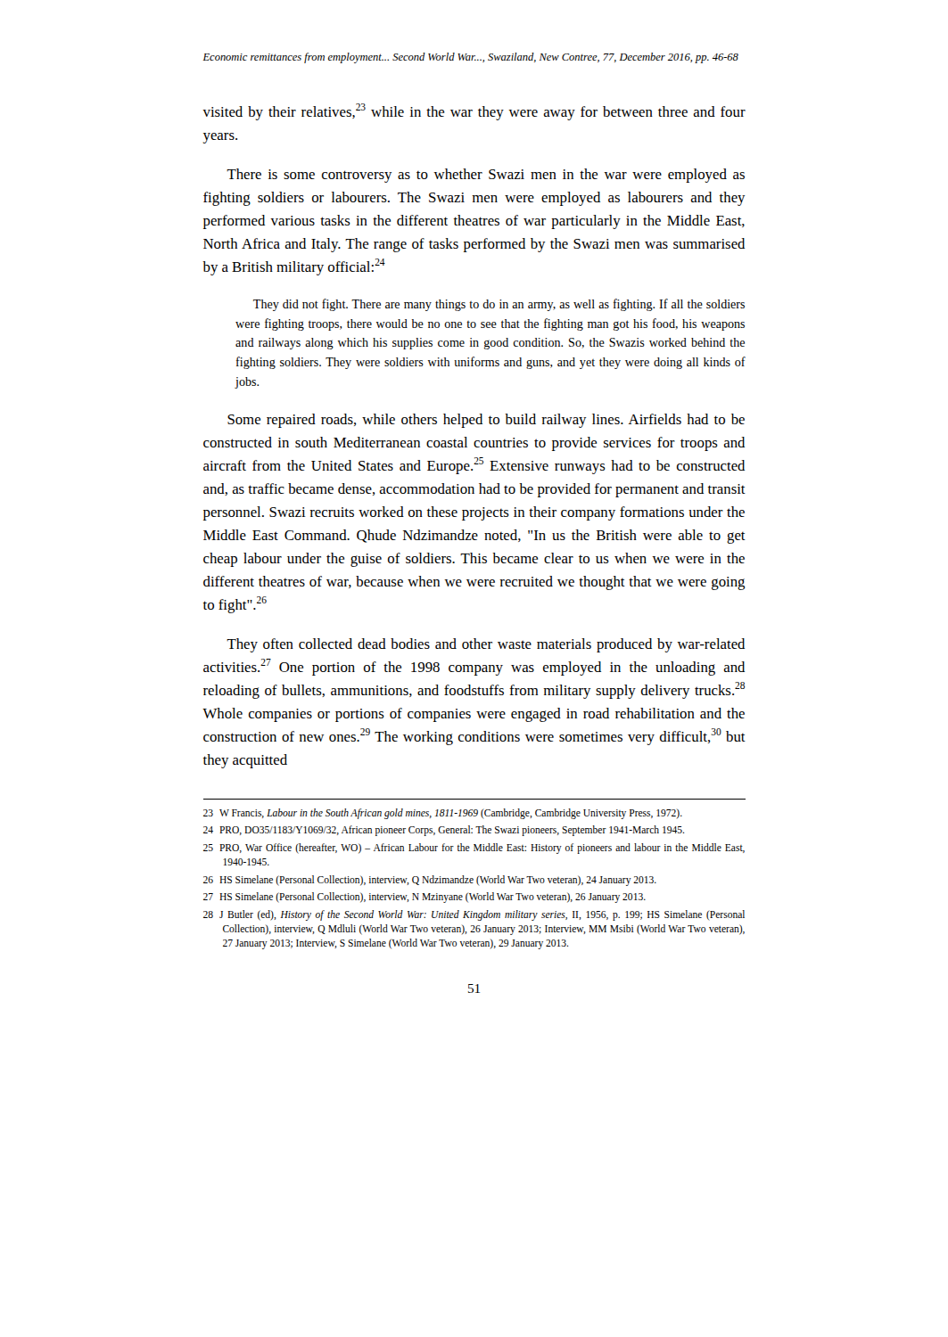Economic remittances from employment... Second World War..., Swaziland, New Contree, 77, December 2016, pp. 46-68
visited by their relatives,23 while in the war they were away for between three and four years.
There is some controversy as to whether Swazi men in the war were employed as fighting soldiers or labourers. The Swazi men were employed as labourers and they performed various tasks in the different theatres of war particularly in the Middle East, North Africa and Italy. The range of tasks performed by the Swazi men was summarised by a British military official:24
They did not fight. There are many things to do in an army, as well as fighting. If all the soldiers were fighting troops, there would be no one to see that the fighting man got his food, his weapons and railways along which his supplies come in good condition. So, the Swazis worked behind the fighting soldiers. They were soldiers with uniforms and guns, and yet they were doing all kinds of jobs.
Some repaired roads, while others helped to build railway lines. Airfields had to be constructed in south Mediterranean coastal countries to provide services for troops and aircraft from the United States and Europe.25 Extensive runways had to be constructed and, as traffic became dense, accommodation had to be provided for permanent and transit personnel. Swazi recruits worked on these projects in their company formations under the Middle East Command. Qhude Ndzimandze noted, "In us the British were able to get cheap labour under the guise of soldiers. This became clear to us when we were in the different theatres of war, because when we were recruited we thought that we were going to fight".26
They often collected dead bodies and other waste materials produced by war-related activities.27 One portion of the 1998 company was employed in the unloading and reloading of bullets, ammunitions, and foodstuffs from military supply delivery trucks.28 Whole companies or portions of companies were engaged in road rehabilitation and the construction of new ones.29 The working conditions were sometimes very difficult,30 but they acquitted
23 W Francis, Labour in the South African gold mines, 1811-1969 (Cambridge, Cambridge University Press, 1972).
24 PRO, DO35/1183/Y1069/32, African pioneer Corps, General: The Swazi pioneers, September 1941-March 1945.
25 PRO, War Office (hereafter, WO) – African Labour for the Middle East: History of pioneers and labour in the Middle East, 1940-1945.
26 HS Simelane (Personal Collection), interview, Q Ndzimandze (World War Two veteran), 24 January 2013.
27 HS Simelane (Personal Collection), interview, N Mzinyane (World War Two veteran), 26 January 2013.
28 J Butler (ed), History of the Second World War: United Kingdom military series, II, 1956, p. 199; HS Simelane (Personal Collection), interview, Q Mdluli (World War Two veteran), 26 January 2013; Interview, MM Msibi (World War Two veteran), 27 January 2013; Interview, S Simelane (World War Two veteran), 29 January 2013.
51